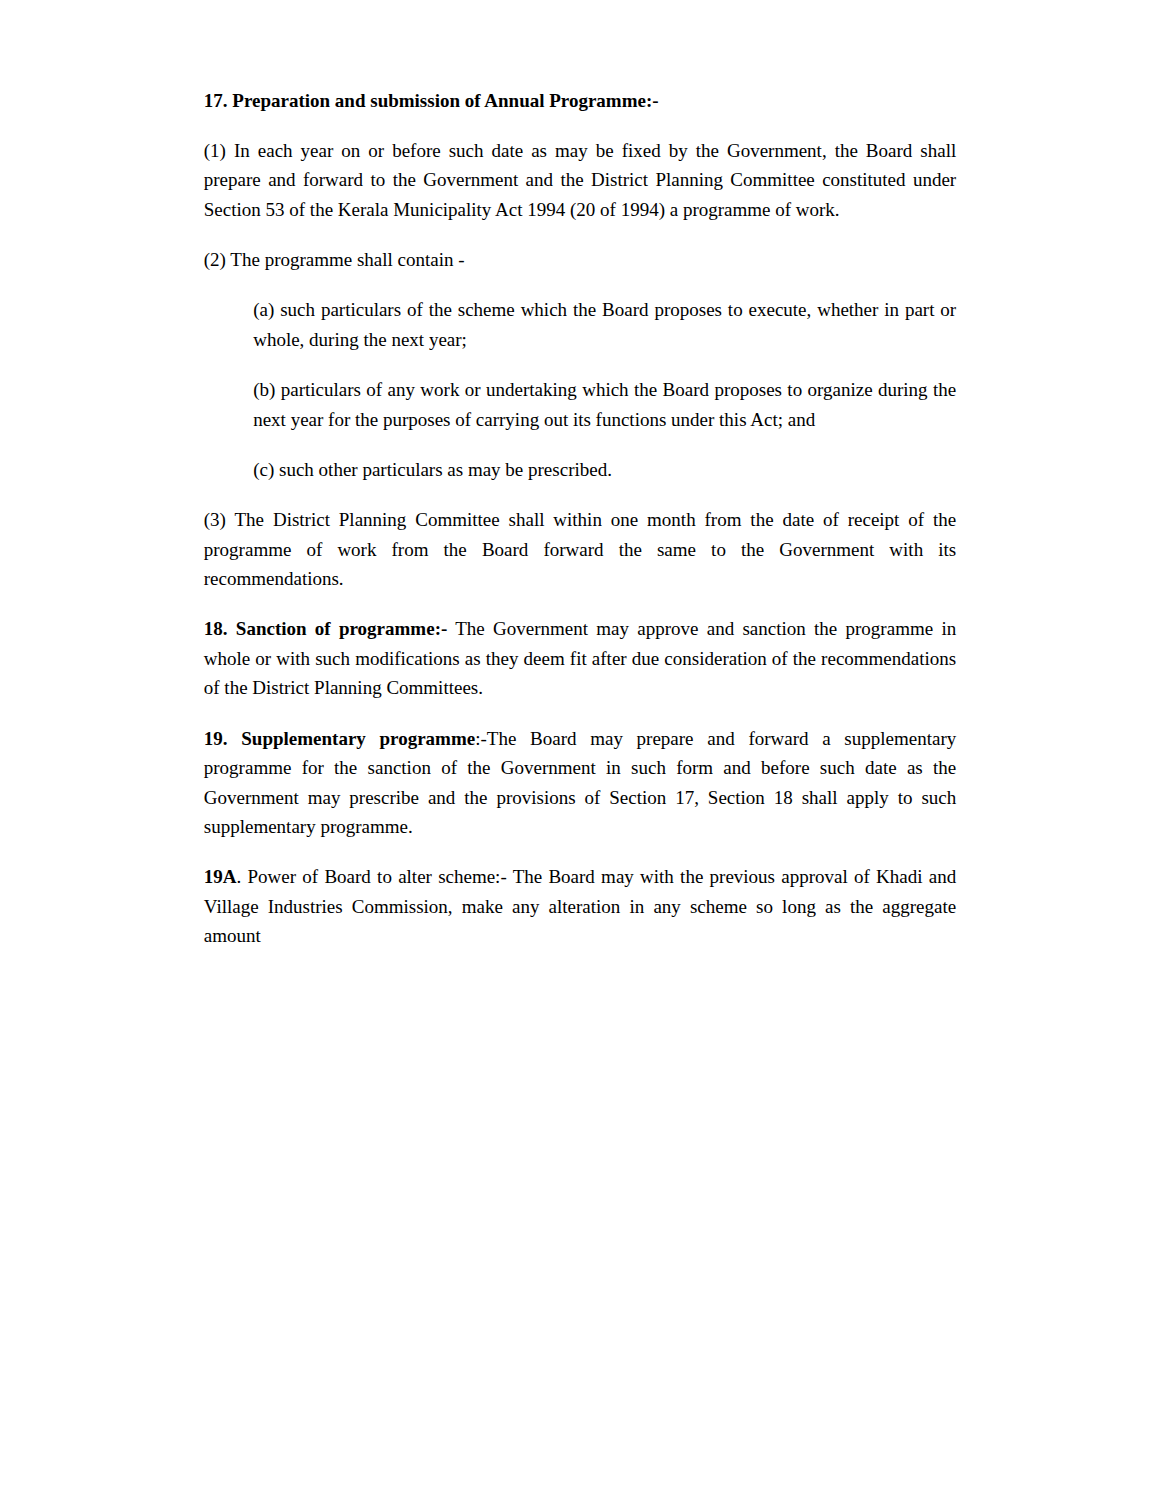17. Preparation and submission of Annual Programme:-
(1) In each year on or before such date as may be fixed by the Government, the Board shall prepare and forward to the Government and the District Planning Committee constituted under Section 53 of the Kerala Municipality Act 1994 (20 of 1994) a programme of work.
(2) The programme shall contain -
(a) such particulars of the scheme which the Board proposes to execute, whether in part or whole, during the next year;
(b) particulars of any work or undertaking which the Board proposes to organize during the next year for the purposes of carrying out its functions under this Act; and
(c) such other particulars as may be prescribed.
(3) The District Planning Committee shall within one month from the date of receipt of the programme of work from the Board forward the same to the Government with its recommendations.
18. Sanction of programme:- The Government may approve and sanction the programme in whole or with such modifications as they deem fit after due consideration of the recommendations of the District Planning Committees.
19. Supplementary programme:-The Board may prepare and forward a supplementary programme for the sanction of the Government in such form and before such date as the Government may prescribe and the provisions of Section 17, Section 18 shall apply to such supplementary programme.
19A. Power of Board to alter scheme:- The Board may with the previous approval of Khadi and Village Industries Commission, make any alteration in any scheme so long as the aggregate amount